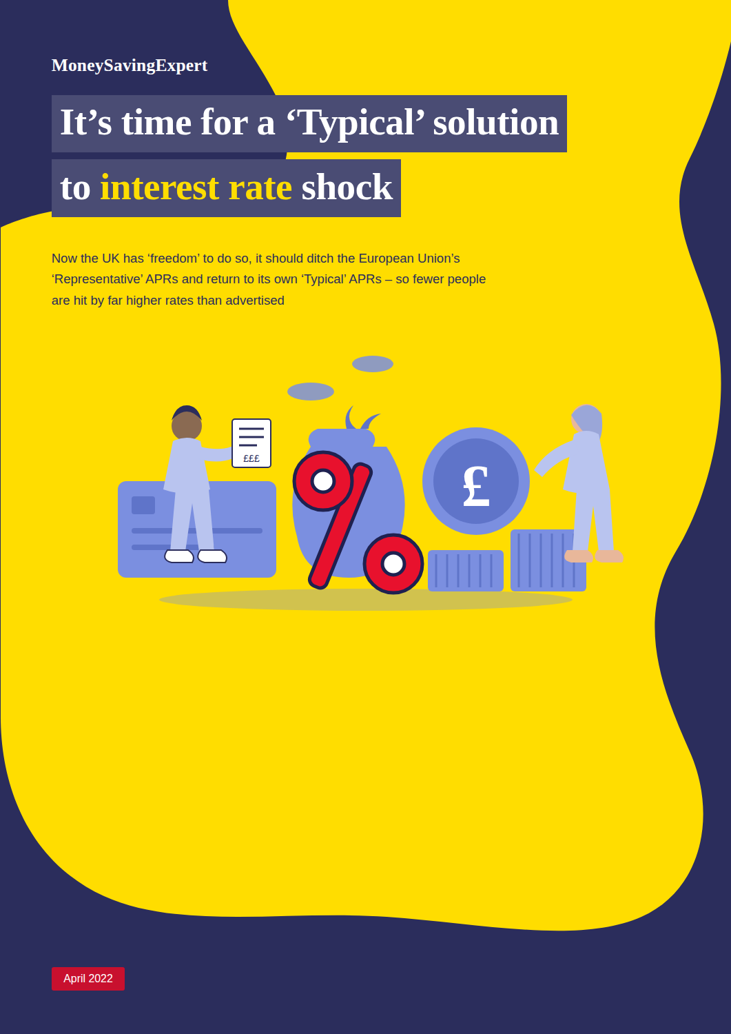MoneySavingExpert
It’s time for a ‘Typical’ solution
to interest rate shock
Now the UK has ‘freedom’ to do so, it should ditch the European Union’s ‘Representative’ APRs and return to its own ‘Typical’ APRs – so fewer people are hit by far higher rates than advertised
£ £££
April 2022